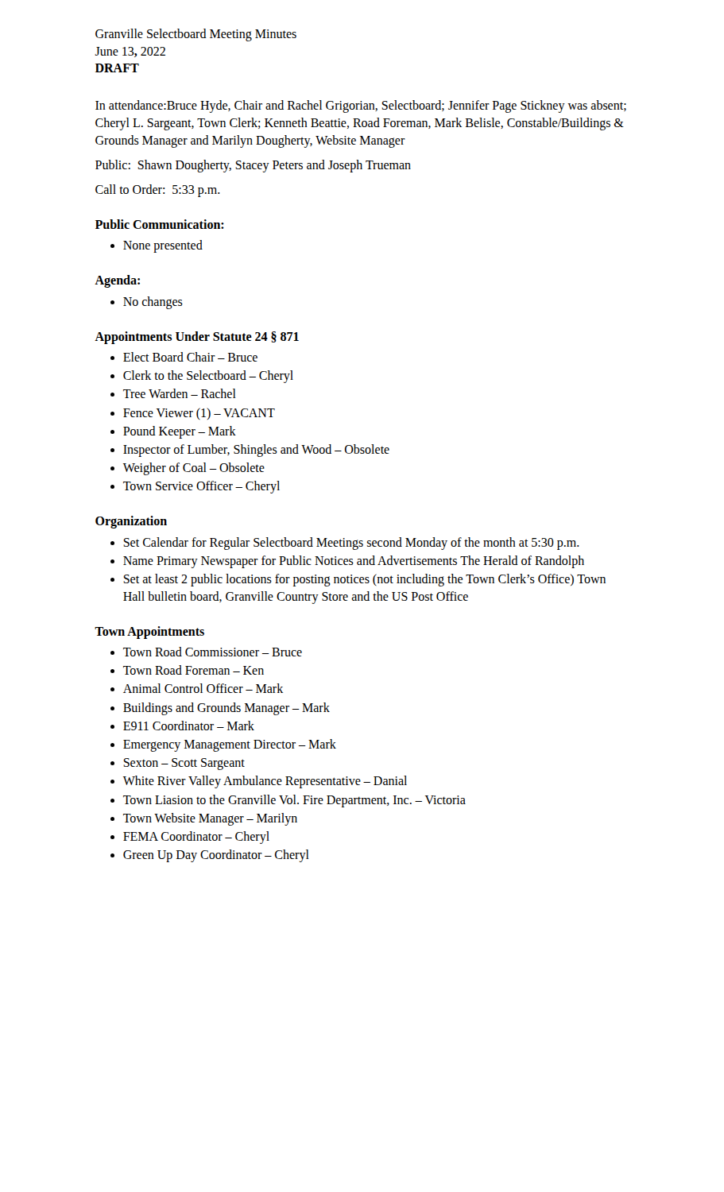Granville Selectboard Meeting Minutes
June 13, 2022
DRAFT
In attendance:Bruce Hyde, Chair and Rachel Grigorian, Selectboard; Jennifer Page Stickney was absent; Cheryl L. Sargeant, Town Clerk; Kenneth Beattie, Road Foreman, Mark Belisle, Constable/Buildings & Grounds Manager and Marilyn Dougherty, Website Manager
Public: Shawn Dougherty, Stacey Peters and Joseph Trueman
Call to Order: 5:33 p.m.
Public Communication:
None presented
Agenda:
No changes
Appointments Under Statute 24 § 871
Elect Board Chair – Bruce
Clerk to the Selectboard – Cheryl
Tree Warden – Rachel
Fence Viewer (1) – VACANT
Pound Keeper – Mark
Inspector of Lumber, Shingles and Wood – Obsolete
Weigher of Coal – Obsolete
Town Service Officer – Cheryl
Organization
Set Calendar for Regular Selectboard Meetings second Monday of the month at 5:30 p.m.
Name Primary Newspaper for Public Notices and Advertisements The Herald of Randolph
Set at least 2 public locations for posting notices (not including the Town Clerk’s Office) Town Hall bulletin board, Granville Country Store and the US Post Office
Town Appointments
Town Road Commissioner – Bruce
Town Road Foreman – Ken
Animal Control Officer – Mark
Buildings and Grounds Manager – Mark
E911 Coordinator – Mark
Emergency Management Director – Mark
Sexton – Scott Sargeant
White River Valley Ambulance Representative – Danial
Town Liasion to the Granville Vol. Fire Department, Inc. – Victoria
Town Website Manager – Marilyn
FEMA Coordinator – Cheryl
Green Up Day Coordinator – Cheryl